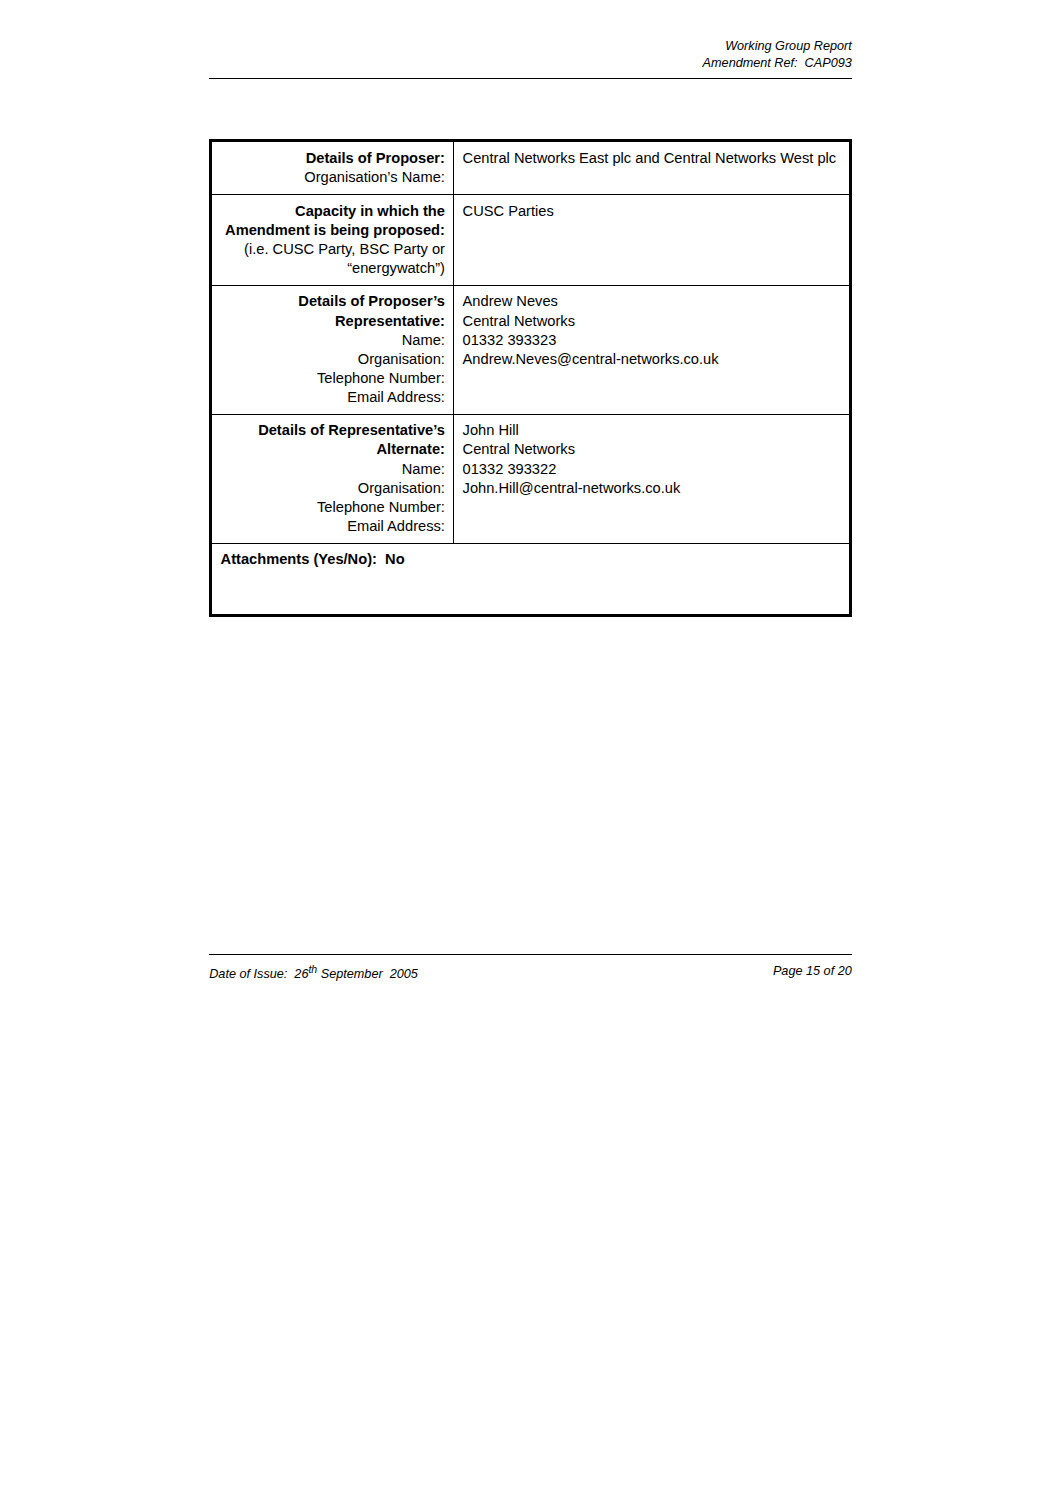Working Group Report
Amendment Ref: CAP093
| Details of Proposer: Organisation’s Name: | Central Networks East plc and Central Networks West plc |
| Capacity in which the Amendment is being proposed: (i.e. CUSC Party, BSC Party or “energywatch”) | CUSC Parties |
| Details of Proposer’s Representative: Name: Organisation: Telephone Number: Email Address: | Andrew Neves Central Networks 01332 393323 Andrew.Neves@central-networks.co.uk |
| Details of Representative’s Alternate: Name: Organisation: Telephone Number: Email Address: | John Hill Central Networks 01332 393322 John.Hill@central-networks.co.uk |
| Attachments (Yes/No): No |
Date of Issue: 26th September 2005 Page 15 of 20